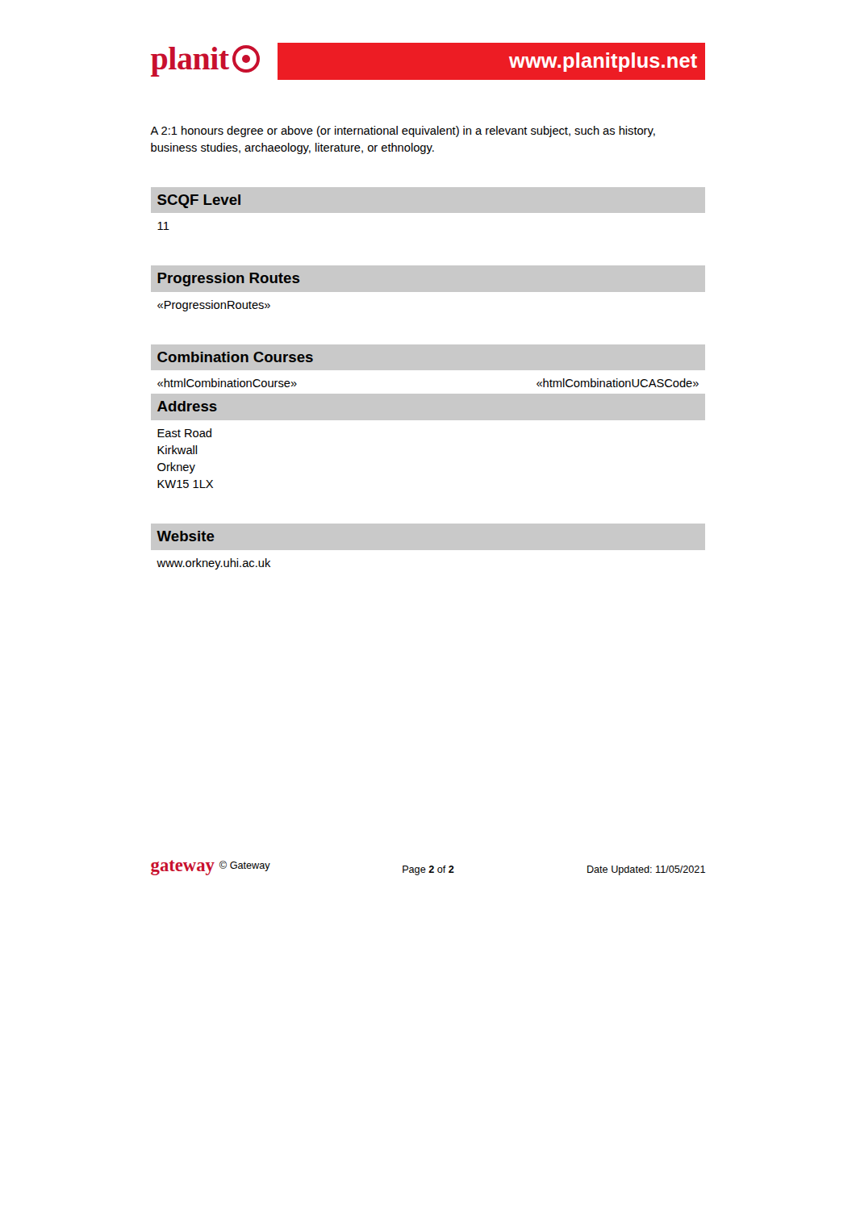planit
www.planitplus.net
A 2:1 honours degree or above (or international equivalent) in a relevant subject, such as history, business studies, archaeology, literature, or ethnology.
SCQF Level
11
Progression Routes
«ProgressionRoutes»
Combination Courses
«htmlCombinationCourse» «htmlCombinationUCASCode»
Address
East Road
Kirkwall
Orkney
KW15 1LX
Website
www.orkney.uhi.ac.uk
gateway © Gateway
Page 2 of 2
Date Updated: 11/05/2021